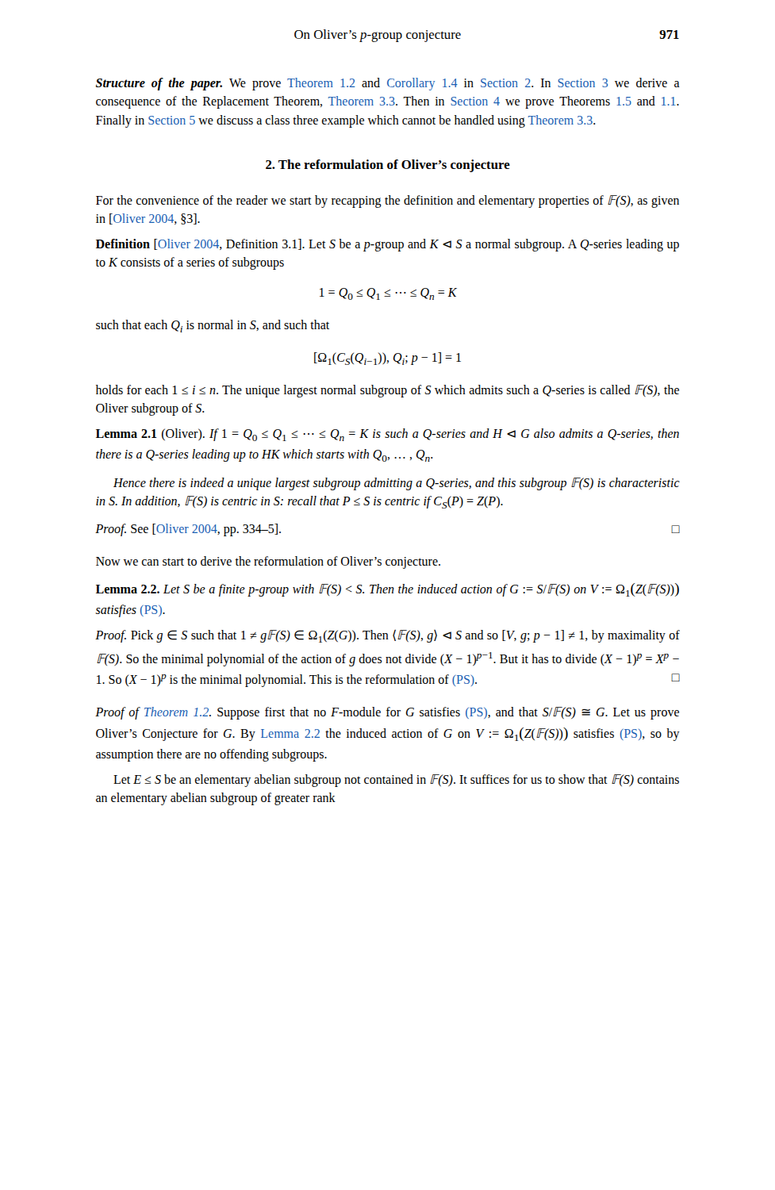On Oliver’s p-group conjecture 971
Structure of the paper. We prove Theorem 1.2 and Corollary 1.4 in Section 2. In Section 3 we derive a consequence of the Replacement Theorem, Theorem 3.3. Then in Section 4 we prove Theorems 1.5 and 1.1. Finally in Section 5 we discuss a class three example which cannot be handled using Theorem 3.3.
2. The reformulation of Oliver’s conjecture
For the convenience of the reader we start by recapping the definition and elementary properties of 𝔽(S), as given in [Oliver 2004, §3].
Definition [Oliver 2004, Definition 3.1]. Let S be a p-group and K ⊲ S a normal subgroup. A Q-series leading up to K consists of a series of subgroups
1 = Q0 ≤ Q1 ≤ ⋯ ≤ Qn = K
such that each Qi is normal in S, and such that
[Ω1(CS(Qi−1)), Qi; p − 1] = 1
holds for each 1 ≤ i ≤ n. The unique largest normal subgroup of S which admits such a Q-series is called 𝔽(S), the Oliver subgroup of S.
Lemma 2.1 (Oliver). If 1 = Q0 ≤ Q1 ≤ ⋯ ≤ Qn = K is such a Q-series and H ⊲ G also admits a Q-series, then there is a Q-series leading up to HK which starts with Q0, … , Qn.
Hence there is indeed a unique largest subgroup admitting a Q-series, and this subgroup 𝔽(S) is characteristic in S. In addition, 𝔽(S) is centric in S: recall that P ≤ S is centric if CS(P) = Z(P).
Proof. See [Oliver 2004, pp. 334–5]. □
Now we can start to derive the reformulation of Oliver’s conjecture.
Lemma 2.2. Let S be a finite p-group with 𝔽(S) < S. Then the induced action of G := S/𝔽(S) on V := Ω1(Z(𝔽(S))) satisfies (PS).
Proof. Pick g ∈ S such that 1 ≠ g𝔽(S) ∈ Ω1(Z(G)). Then ⟨𝔽(S), g⟩ ⊲ S and so [V, g; p − 1] ≠ 1, by maximality of 𝔽(S). So the minimal polynomial of the action of g does not divide (X − 1)p−1. But it has to divide (X − 1)p = Xp − 1. So (X − 1)p is the minimal polynomial. This is the reformulation of (PS). □
Proof of Theorem 1.2. Suppose first that no F-module for G satisfies (PS), and that S/𝔽(S) ≅ G. Let us prove Oliver’s Conjecture for G. By Lemma 2.2 the induced action of G on V := Ω1(Z(𝔽(S))) satisfies (PS), so by assumption there are no offending subgroups.
Let E ≤ S be an elementary abelian subgroup not contained in 𝔽(S). It suffices for us to show that 𝔽(S) contains an elementary abelian subgroup of greater rank